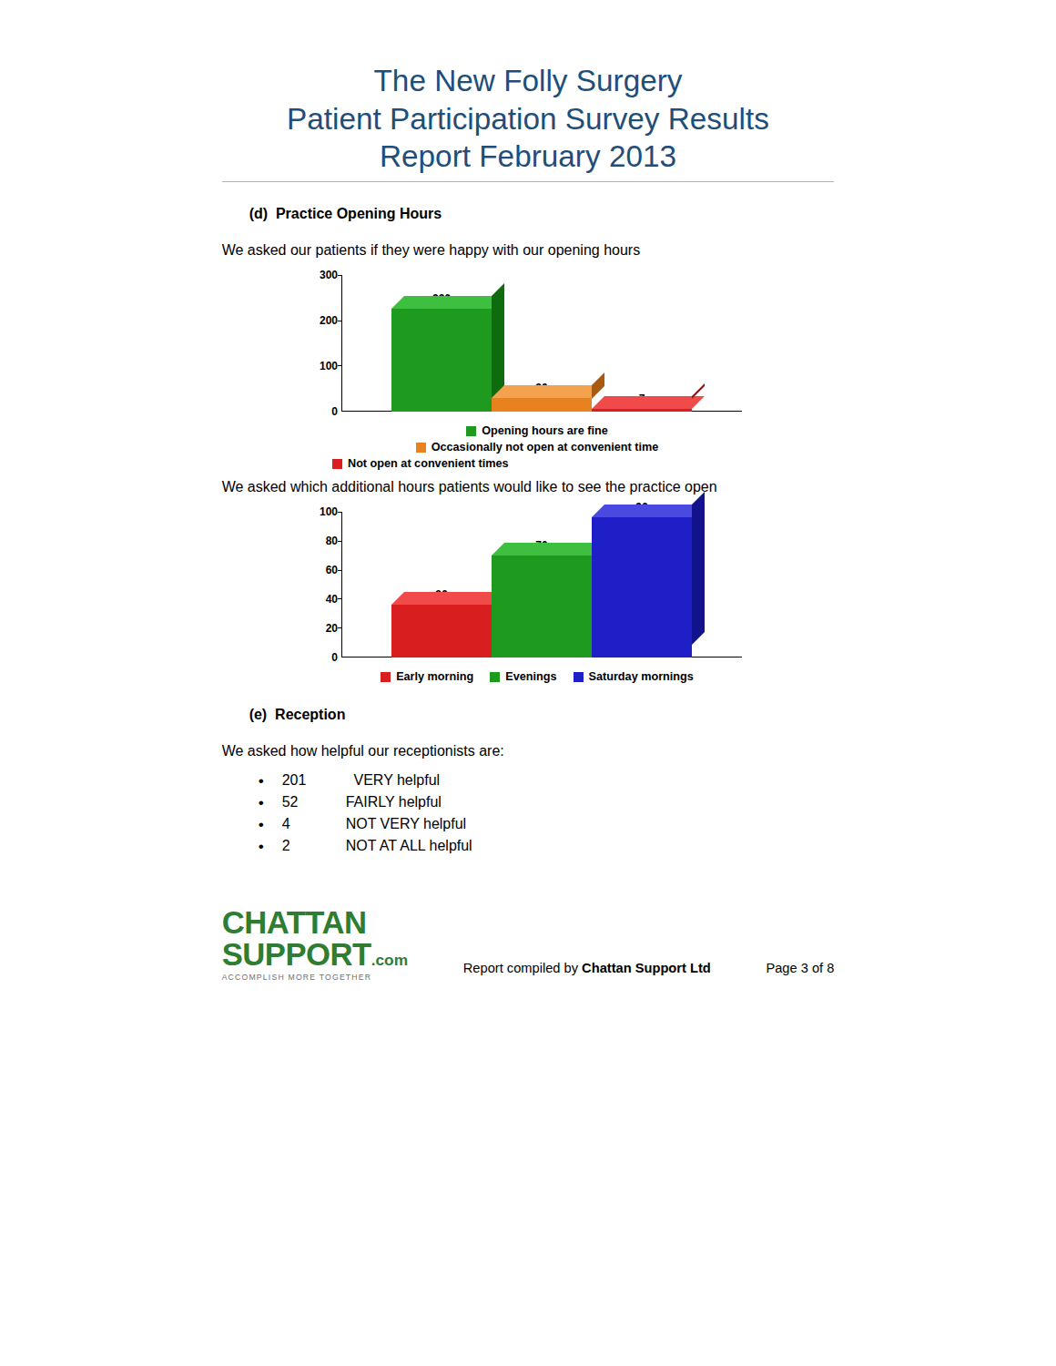The New Folly Surgery Patient Participation Survey Results Report February 2013
(d) Practice Opening Hours
We asked our patients if they were happy with our opening hours
300 200 100 0
226
30
7
Opening hours are fine
Occasionally not open at convenient time
Not open at convenient times
We asked which additional hours patients would like to see the practice open
100 80 60 40 20 0
36
70
96
Early morning
Evenings
Saturday mornings
(e) Reception
We asked how helpful our receptionists are:
201 VERY helpful
52 FAIRLY helpful
4 NOT VERY helpful
2 NOT AT ALL helpful
CHATTAN SUPPORT.com ACCOMPLISH MORE TOGETHER
Report compiled by Chattan Support Ltd
Page 3 of 8